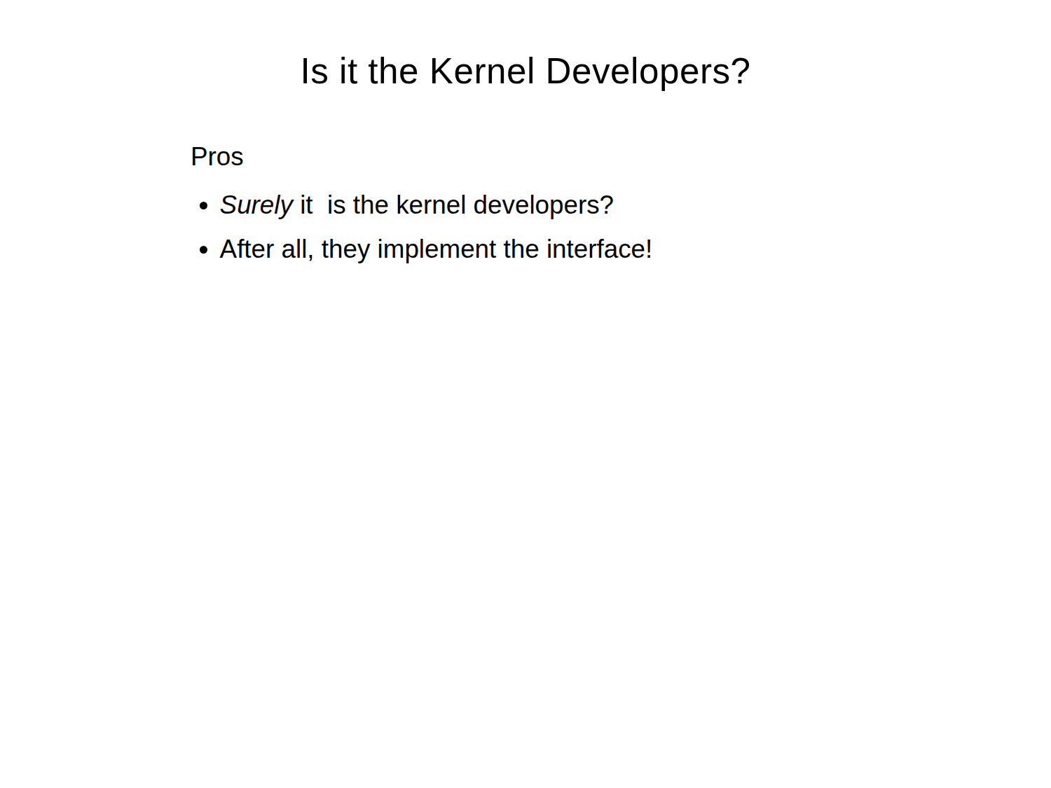Is it the Kernel Developers?
Pros
Surely it is the kernel developers?
After all, they implement the interface!